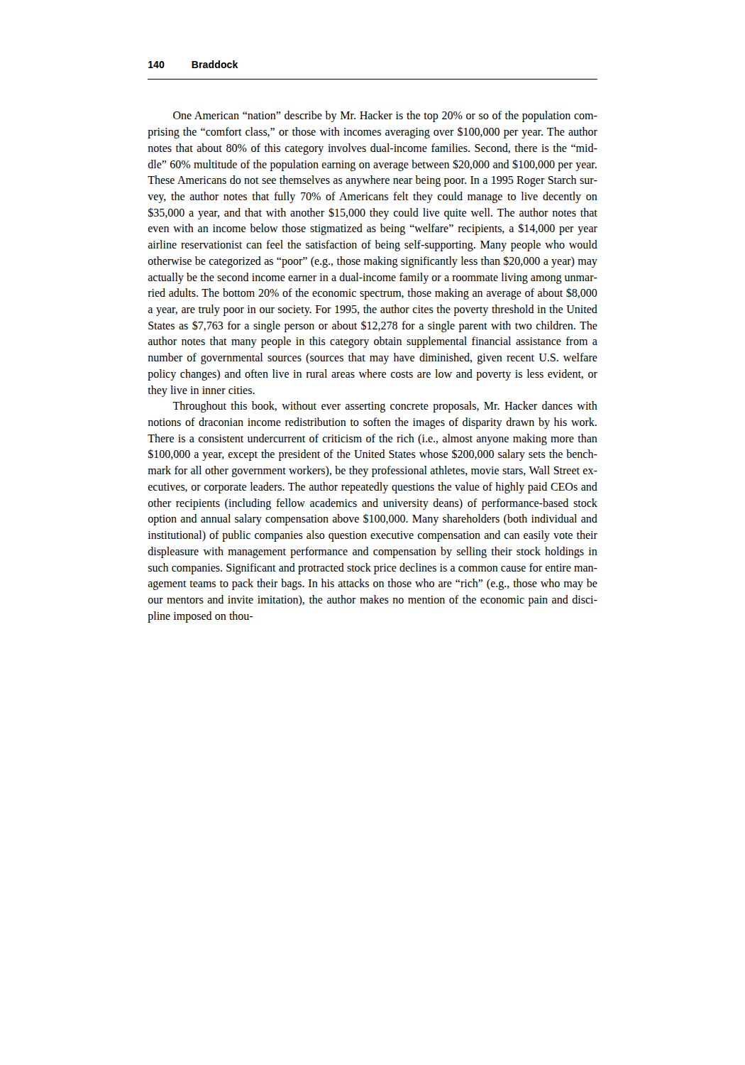140 Braddock
One American “nation” describe by Mr. Hacker is the top 20% or so of the population comprising the “comfort class,” or those with incomes averaging over $100,000 per year. The author notes that about 80% of this category involves dual-income families. Second, there is the “middle” 60% multitude of the population earning on average between $20,000 and $100,000 per year. These Americans do not see themselves as anywhere near being poor. In a 1995 Roger Starch survey, the author notes that fully 70% of Americans felt they could manage to live decently on $35,000 a year, and that with another $15,000 they could live quite well. The author notes that even with an income below those stigmatized as being “welfare” recipients, a $14,000 per year airline reservationist can feel the satisfaction of being self-supporting. Many people who would otherwise be categorized as “poor” (e.g., those making significantly less than $20,000 a year) may actually be the second income earner in a dual-income family or a roommate living among unmarried adults. The bottom 20% of the economic spectrum, those making an average of about $8,000 a year, are truly poor in our society. For 1995, the author cites the poverty threshold in the United States as $7,763 for a single person or about $12,278 for a single parent with two children. The author notes that many people in this category obtain supplemental financial assistance from a number of governmental sources (sources that may have diminished, given recent U.S. welfare policy changes) and often live in rural areas where costs are low and poverty is less evident, or they live in inner cities.
Throughout this book, without ever asserting concrete proposals, Mr. Hacker dances with notions of draconian income redistribution to soften the images of disparity drawn by his work. There is a consistent undercurrent of criticism of the rich (i.e., almost anyone making more than $100,000 a year, except the president of the United States whose $200,000 salary sets the benchmark for all other government workers), be they professional athletes, movie stars, Wall Street executives, or corporate leaders. The author repeatedly questions the value of highly paid CEOs and other recipients (including fellow academics and university deans) of performance-based stock option and annual salary compensation above $100,000. Many shareholders (both individual and institutional) of public companies also question executive compensation and can easily vote their displeasure with management performance and compensation by selling their stock holdings in such companies. Significant and protracted stock price declines is a common cause for entire management teams to pack their bags. In his attacks on those who are “rich” (e.g., those who may be our mentors and invite imitation), the author makes no mention of the economic pain and discipline imposed on thou-